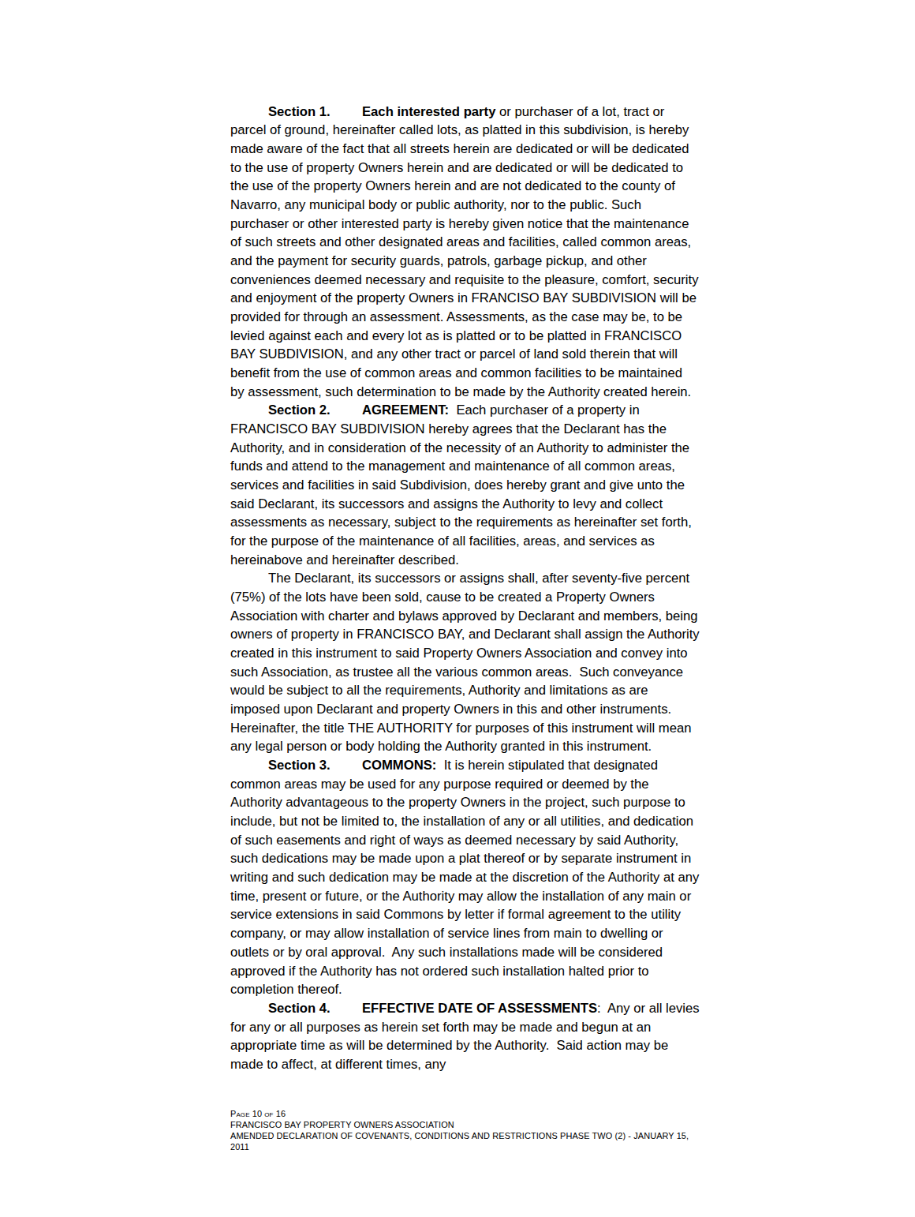Section 1. Each interested party or purchaser of a lot, tract or parcel of ground, hereinafter called lots, as platted in this subdivision, is hereby made aware of the fact that all streets herein are dedicated or will be dedicated to the use of property Owners herein and are dedicated or will be dedicated to the use of the property Owners herein and are not dedicated to the county of Navarro, any municipal body or public authority, nor to the public. Such purchaser or other interested party is hereby given notice that the maintenance of such streets and other designated areas and facilities, called common areas, and the payment for security guards, patrols, garbage pickup, and other conveniences deemed necessary and requisite to the pleasure, comfort, security and enjoyment of the property Owners in FRANCISO BAY SUBDIVISION will be provided for through an assessment. Assessments, as the case may be, to be levied against each and every lot as is platted or to be platted in FRANCISCO BAY SUBDIVISION, and any other tract or parcel of land sold therein that will benefit from the use of common areas and common facilities to be maintained by assessment, such determination to be made by the Authority created herein.
Section 2. AGREEMENT: Each purchaser of a property in FRANCISCO BAY SUBDIVISION hereby agrees that the Declarant has the Authority, and in consideration of the necessity of an Authority to administer the funds and attend to the management and maintenance of all common areas, services and facilities in said Subdivision, does hereby grant and give unto the said Declarant, its successors and assigns the Authority to levy and collect assessments as necessary, subject to the requirements as hereinafter set forth, for the purpose of the maintenance of all facilities, areas, and services as hereinabove and hereinafter described.
The Declarant, its successors or assigns shall, after seventy-five percent (75%) of the lots have been sold, cause to be created a Property Owners Association with charter and bylaws approved by Declarant and members, being owners of property in FRANCISCO BAY, and Declarant shall assign the Authority created in this instrument to said Property Owners Association and convey into such Association, as trustee all the various common areas. Such conveyance would be subject to all the requirements, Authority and limitations as are imposed upon Declarant and property Owners in this and other instruments. Hereinafter, the title THE AUTHORITY for purposes of this instrument will mean any legal person or body holding the Authority granted in this instrument.
Section 3. COMMONS: It is herein stipulated that designated common areas may be used for any purpose required or deemed by the Authority advantageous to the property Owners in the project, such purpose to include, but not be limited to, the installation of any or all utilities, and dedication of such easements and right of ways as deemed necessary by said Authority, such dedications may be made upon a plat thereof or by separate instrument in writing and such dedication may be made at the discretion of the Authority at any time, present or future, or the Authority may allow the installation of any main or service extensions in said Commons by letter if formal agreement to the utility company, or may allow installation of service lines from main to dwelling or outlets or by oral approval. Any such installations made will be considered approved if the Authority has not ordered such installation halted prior to completion thereof.
Section 4. EFFECTIVE DATE OF ASSESSMENTS: Any or all levies for any or all purposes as herein set forth may be made and begun at an appropriate time as will be determined by the Authority. Said action may be made to affect, at different times, any
Page 10 of 16
Francisco Bay Property Owners Association
Amended Declaration of Covenants, Conditions and Restrictions Phase Two (2) - January 15, 2011